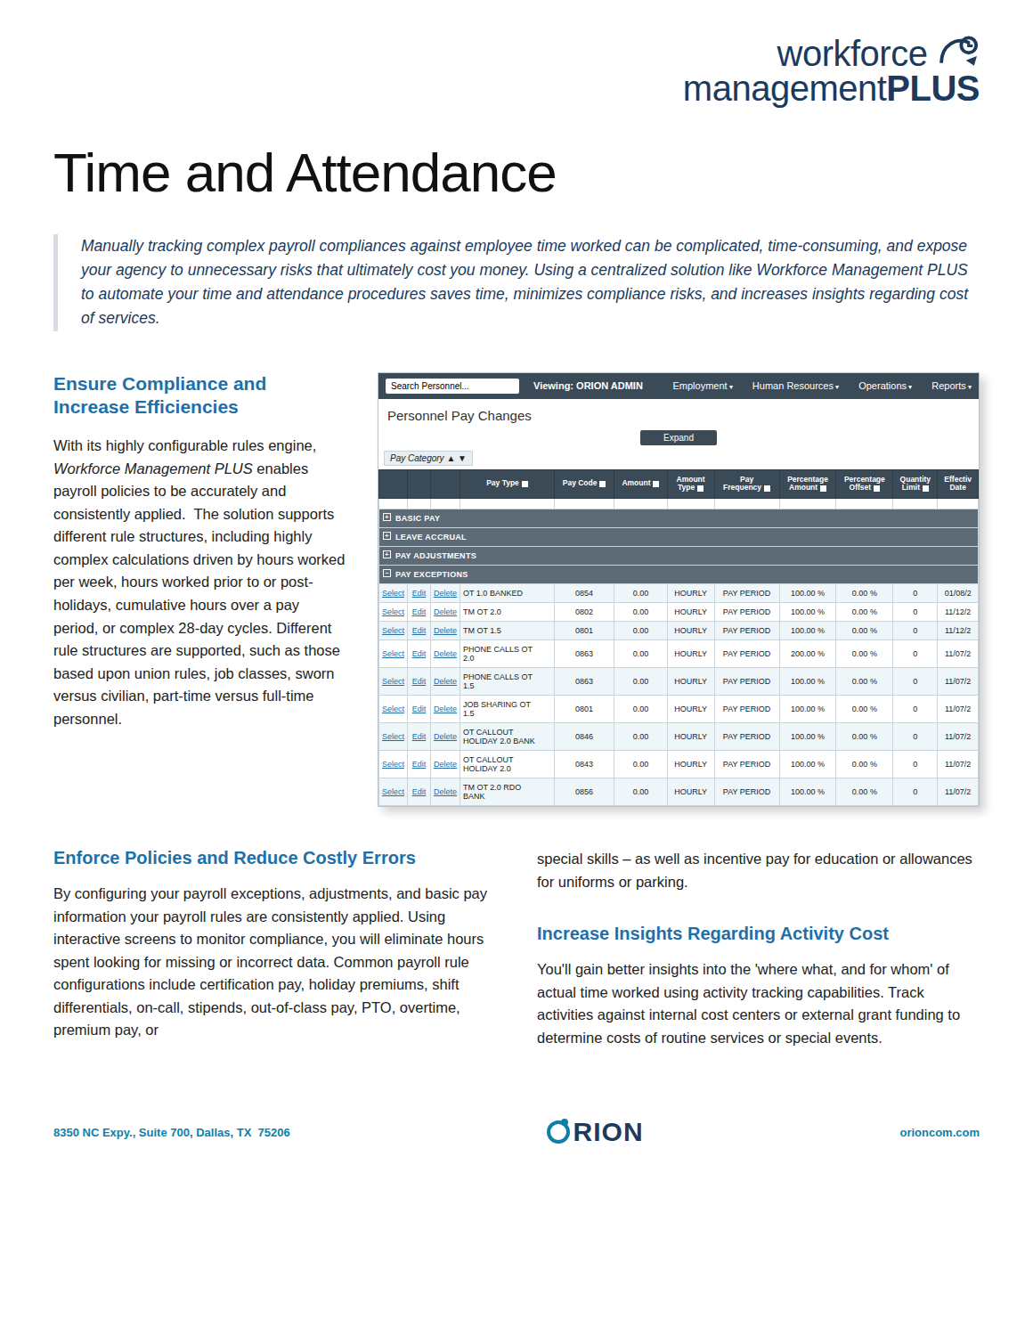workforce
managementPLUS
Time and Attendance
Manually tracking complex payroll compliances against employee time worked can be complicated, time-consuming, and expose your agency to unnecessary risks that ultimately cost you money. Using a centralized solution like Workforce Management PLUS to automate your time and attendance procedures saves time, minimizes compliance risks, and increases insights regarding cost of services.
Ensure Compliance and
Increase Efficiencies
With its highly configurable rules engine, Workforce Management PLUS enables payroll policies to be accurately and consistently applied. The solution supports different rule structures, including highly complex calculations driven by hours worked per week, hours worked prior to or post-holidays, cumulative hours over a pay period, or complex 28-day cycles. Different rule structures are supported, such as those based upon union rules, job classes, sworn versus civilian, part-time versus full-time personnel.
Viewing: ORION ADMIN
Employment Human Resources Operations Reports
Personnel Pay Changes
Expand
Pay Category ▲ ▼
| | | | Pay Type | Pay Code | Amount | Amount Type | Pay Frequency | Percentage Amount | Percentage Offset | Quantity Limit | Effectiv Date |
| --- | --- | --- | --- | --- | --- | --- | --- | --- | --- | --- | --- |
| + BASIC PAY |
| + LEAVE ACCRUAL |
| + PAY ADJUSTMENTS |
| − PAY EXCEPTIONS |
| Select | Edit | Delete | OT 1.0 BANKED | 0854 | 0.00 | HOURLY | PAY PERIOD | 100.00 % | 0.00 % | 0 | 01/08/2 |
| Select | Edit | Delete | TM OT 2.0 | 0802 | 0.00 | HOURLY | PAY PERIOD | 100.00 % | 0.00 % | 0 | 11/12/2 |
| Select | Edit | Delete | TM OT 1.5 | 0801 | 0.00 | HOURLY | PAY PERIOD | 100.00 % | 0.00 % | 0 | 11/12/2 |
| Select | Edit | Delete | PHONE CALLS OT 2.0 | 0863 | 0.00 | HOURLY | PAY PERIOD | 200.00 % | 0.00 % | 0 | 11/07/2 |
| Select | Edit | Delete | PHONE CALLS OT 1.5 | 0863 | 0.00 | HOURLY | PAY PERIOD | 100.00 % | 0.00 % | 0 | 11/07/2 |
| Select | Edit | Delete | JOB SHARING OT 1.5 | 0801 | 0.00 | HOURLY | PAY PERIOD | 100.00 % | 0.00 % | 0 | 11/07/2 |
| Select | Edit | Delete | OT CALLOUT HOLIDAY 2.0 BANK | 0846 | 0.00 | HOURLY | PAY PERIOD | 100.00 % | 0.00 % | 0 | 11/07/2 |
| Select | Edit | Delete | OT CALLOUT HOLIDAY 2.0 | 0843 | 0.00 | HOURLY | PAY PERIOD | 100.00 % | 0.00 % | 0 | 11/07/2 |
| Select | Edit | Delete | TM OT 2.0 RDO BANK | 0856 | 0.00 | HOURLY | PAY PERIOD | 100.00 % | 0.00 % | 0 | 11/07/2 |
Enforce Policies and Reduce Costly Errors
By configuring your payroll exceptions, adjustments, and basic pay information your payroll rules are consistently applied. Using interactive screens to monitor compliance, you will eliminate hours spent looking for missing or incorrect data. Common payroll rule configurations include certification pay, holiday premiums, shift differentials, on-call, stipends, out-of-class pay, PTO, overtime, premium pay, or
special skills – as well as incentive pay for education or allowances for uniforms or parking.
Increase Insights Regarding Activity Cost
You'll gain better insights into the 'where what, and for whom' of actual time worked using activity tracking capabilities. Track activities against internal cost centers or external grant funding to determine costs of routine services or special events.
8350 NC Expy., Suite 700, Dallas, TX 75206
RION
orioncom.com